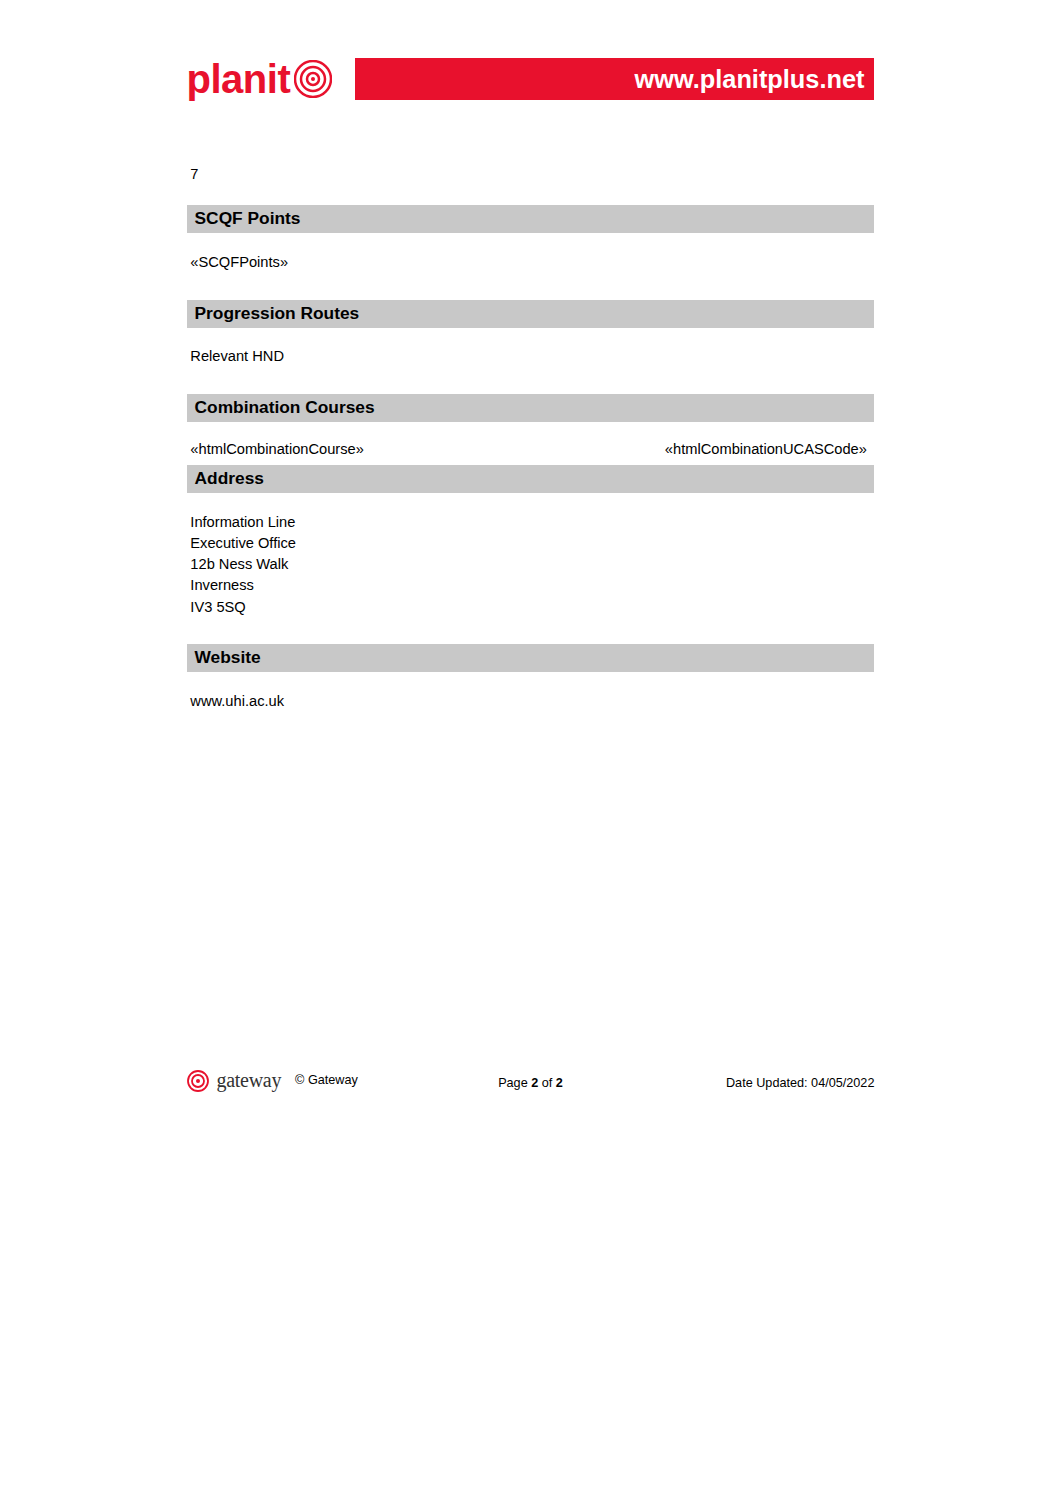planit
www.planitplus.net
7
SCQF Points
«SCQFPoints»
Progression Routes
Relevant HND
Combination Courses
«htmlCombinationCourse» «htmlCombinationUCASCode»
Address
Information Line
Executive Office
12b Ness Walk
Inverness
IV3 5SQ
Website
www.uhi.ac.uk
gateway © Gateway
Page 2 of 2
Date Updated: 04/05/2022